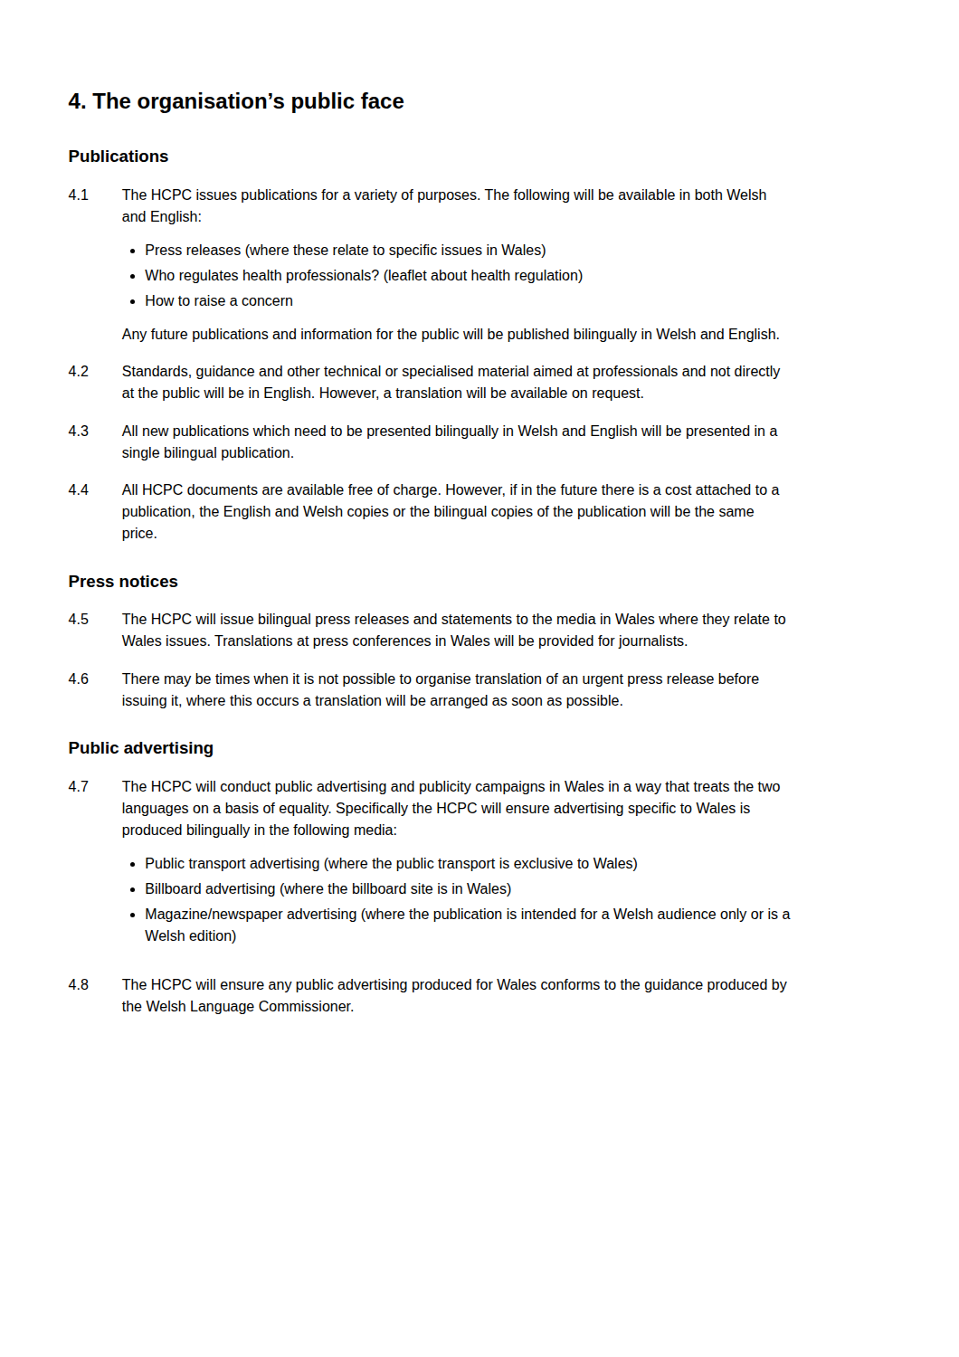4. The organisation’s public face
Publications
4.1
The HCPC issues publications for a variety of purposes. The following will be available in both Welsh and English:
Press releases (where these relate to specific issues in Wales)
Who regulates health professionals? (leaflet about health regulation)
How to raise a concern
Any future publications and information for the public will be published bilingually in Welsh and English.
4.2
Standards, guidance and other technical or specialised material aimed at professionals and not directly at the public will be in English. However, a translation will be available on request.
4.3
All new publications which need to be presented bilingually in Welsh and English will be presented in a single bilingual publication.
4.4
All HCPC documents are available free of charge. However, if in the future there is a cost attached to a publication, the English and Welsh copies or the bilingual copies of the publication will be the same price.
Press notices
4.5
The HCPC will issue bilingual press releases and statements to the media in Wales where they relate to Wales issues. Translations at press conferences in Wales will be provided for journalists.
4.6
There may be times when it is not possible to organise translation of an urgent press release before issuing it, where this occurs a translation will be arranged as soon as possible.
Public advertising
4.7
The HCPC will conduct public advertising and publicity campaigns in Wales in a way that treats the two languages on a basis of equality. Specifically the HCPC will ensure advertising specific to Wales is produced bilingually in the following media:
Public transport advertising (where the public transport is exclusive to Wales)
Billboard advertising (where the billboard site is in Wales)
Magazine/newspaper advertising (where the publication is intended for a Welsh audience only or is a Welsh edition)
4.8
The HCPC will ensure any public advertising produced for Wales conforms to the guidance produced by the Welsh Language Commissioner.